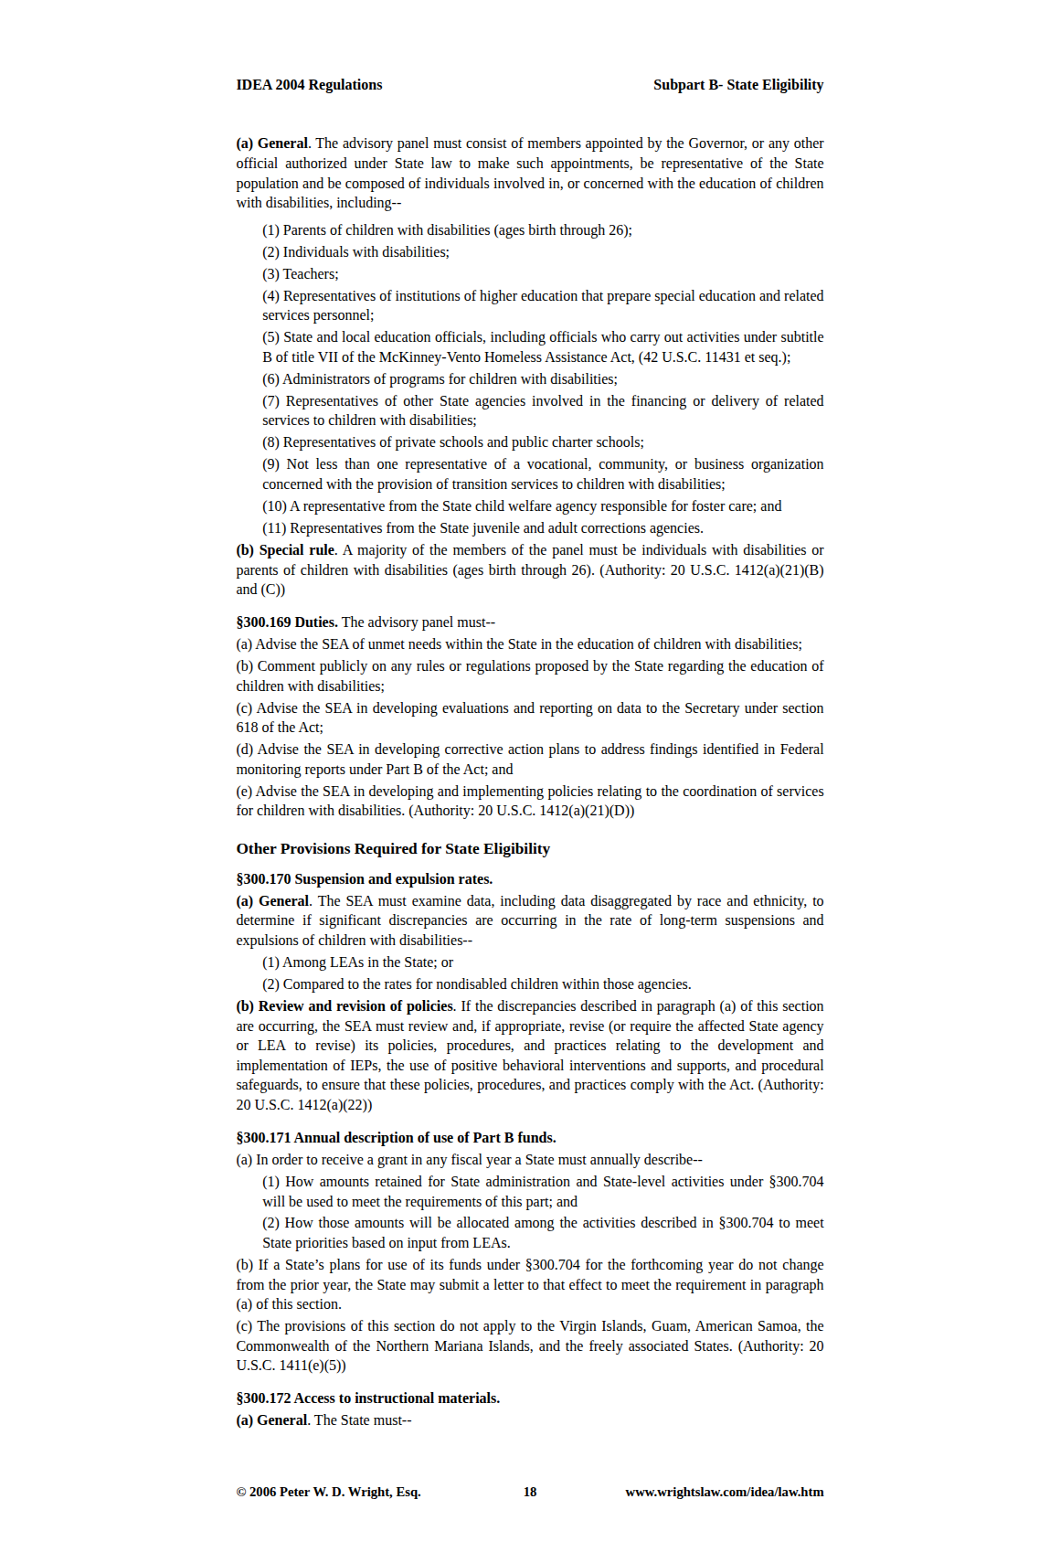IDEA 2004 Regulations
Subpart B- State Eligibility
(a) General. The advisory panel must consist of members appointed by the Governor, or any other official authorized under State law to make such appointments, be representative of the State population and be composed of individuals involved in, or concerned with the education of children with disabilities, including--
(1) Parents of children with disabilities (ages birth through 26);
(2) Individuals with disabilities;
(3) Teachers;
(4) Representatives of institutions of higher education that prepare special education and related services personnel;
(5) State and local education officials, including officials who carry out activities under subtitle B of title VII of the McKinney-Vento Homeless Assistance Act, (42 U.S.C. 11431 et seq.);
(6) Administrators of programs for children with disabilities;
(7) Representatives of other State agencies involved in the financing or delivery of related services to children with disabilities;
(8) Representatives of private schools and public charter schools;
(9) Not less than one representative of a vocational, community, or business organization concerned with the provision of transition services to children with disabilities;
(10) A representative from the State child welfare agency responsible for foster care; and
(11) Representatives from the State juvenile and adult corrections agencies.
(b) Special rule. A majority of the members of the panel must be individuals with disabilities or parents of children with disabilities (ages birth through 26). (Authority: 20 U.S.C. 1412(a)(21)(B) and (C))
§300.169 Duties. The advisory panel must--
(a) Advise the SEA of unmet needs within the State in the education of children with disabilities;
(b) Comment publicly on any rules or regulations proposed by the State regarding the education of children with disabilities;
(c) Advise the SEA in developing evaluations and reporting on data to the Secretary under section 618 of the Act;
(d) Advise the SEA in developing corrective action plans to address findings identified in Federal monitoring reports under Part B of the Act; and
(e) Advise the SEA in developing and implementing policies relating to the coordination of services for children with disabilities. (Authority: 20 U.S.C. 1412(a)(21)(D))
Other Provisions Required for State Eligibility
§300.170 Suspension and expulsion rates.
(a) General. The SEA must examine data, including data disaggregated by race and ethnicity, to determine if significant discrepancies are occurring in the rate of long-term suspensions and expulsions of children with disabilities--
(1) Among LEAs in the State; or
(2) Compared to the rates for nondisabled children within those agencies.
(b) Review and revision of policies. If the discrepancies described in paragraph (a) of this section are occurring, the SEA must review and, if appropriate, revise (or require the affected State agency or LEA to revise) its policies, procedures, and practices relating to the development and implementation of IEPs, the use of positive behavioral interventions and supports, and procedural safeguards, to ensure that these policies, procedures, and practices comply with the Act. (Authority: 20 U.S.C. 1412(a)(22))
§300.171 Annual description of use of Part B funds.
(a) In order to receive a grant in any fiscal year a State must annually describe--
(1) How amounts retained for State administration and State-level activities under §300.704 will be used to meet the requirements of this part; and
(2) How those amounts will be allocated among the activities described in §300.704 to meet State priorities based on input from LEAs.
(b) If a State’s plans for use of its funds under §300.704 for the forthcoming year do not change from the prior year, the State may submit a letter to that effect to meet the requirement in paragraph (a) of this section.
(c) The provisions of this section do not apply to the Virgin Islands, Guam, American Samoa, the Commonwealth of the Northern Mariana Islands, and the freely associated States. (Authority: 20 U.S.C. 1411(e)(5))
§300.172 Access to instructional materials.
(a) General. The State must--
© 2006 Peter W. D. Wright, Esq.
18
www.wrightslaw.com/idea/law.htm